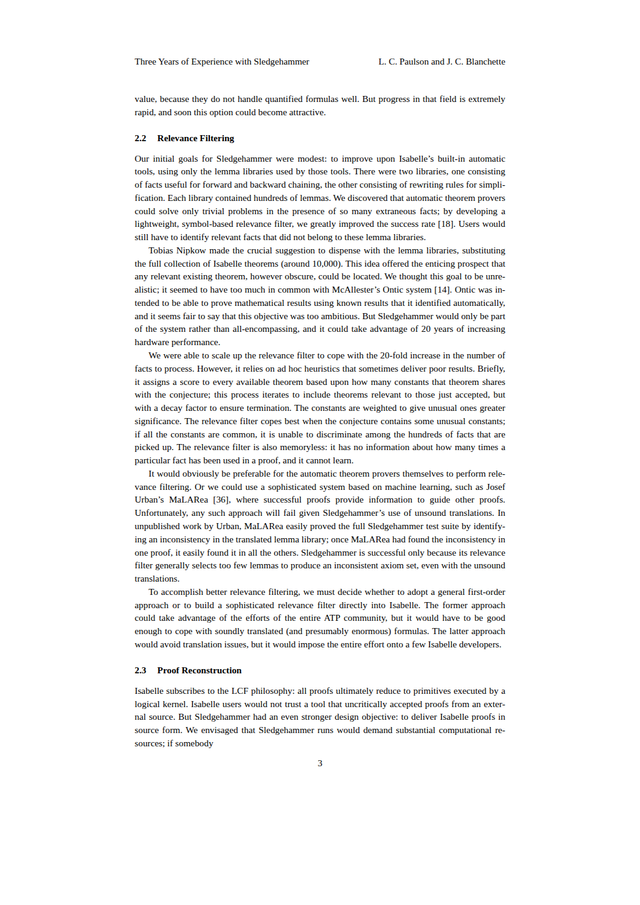Three Years of Experience with Sledgehammer
L. C. Paulson and J. C. Blanchette
value, because they do not handle quantified formulas well. But progress in that field is extremely rapid, and soon this option could become attractive.
2.2 Relevance Filtering
Our initial goals for Sledgehammer were modest: to improve upon Isabelle’s built-in automatic tools, using only the lemma libraries used by those tools. There were two libraries, one consisting of facts useful for forward and backward chaining, the other consisting of rewriting rules for simplification. Each library contained hundreds of lemmas. We discovered that automatic theorem provers could solve only trivial problems in the presence of so many extraneous facts; by developing a lightweight, symbol-based relevance filter, we greatly improved the success rate [18]. Users would still have to identify relevant facts that did not belong to these lemma libraries.
Tobias Nipkow made the crucial suggestion to dispense with the lemma libraries, substituting the full collection of Isabelle theorems (around 10,000). This idea offered the enticing prospect that any relevant existing theorem, however obscure, could be located. We thought this goal to be unrealistic; it seemed to have too much in common with McAllester’s Ontic system [14]. Ontic was intended to be able to prove mathematical results using known results that it identified automatically, and it seems fair to say that this objective was too ambitious. But Sledgehammer would only be part of the system rather than all-encompassing, and it could take advantage of 20 years of increasing hardware performance.
We were able to scale up the relevance filter to cope with the 20-fold increase in the number of facts to process. However, it relies on ad hoc heuristics that sometimes deliver poor results. Briefly, it assigns a score to every available theorem based upon how many constants that theorem shares with the conjecture; this process iterates to include theorems relevant to those just accepted, but with a decay factor to ensure termination. The constants are weighted to give unusual ones greater significance. The relevance filter copes best when the conjecture contains some unusual constants; if all the constants are common, it is unable to discriminate among the hundreds of facts that are picked up. The relevance filter is also memoryless: it has no information about how many times a particular fact has been used in a proof, and it cannot learn.
It would obviously be preferable for the automatic theorem provers themselves to perform relevance filtering. Or we could use a sophisticated system based on machine learning, such as Josef Urban’s MaLARea [36], where successful proofs provide information to guide other proofs. Unfortunately, any such approach will fail given Sledgehammer’s use of unsound translations. In unpublished work by Urban, MaLARea easily proved the full Sledgehammer test suite by identifying an inconsistency in the translated lemma library; once MaLARea had found the inconsistency in one proof, it easily found it in all the others. Sledgehammer is successful only because its relevance filter generally selects too few lemmas to produce an inconsistent axiom set, even with the unsound translations.
To accomplish better relevance filtering, we must decide whether to adopt a general first-order approach or to build a sophisticated relevance filter directly into Isabelle. The former approach could take advantage of the efforts of the entire ATP community, but it would have to be good enough to cope with soundly translated (and presumably enormous) formulas. The latter approach would avoid translation issues, but it would impose the entire effort onto a few Isabelle developers.
2.3 Proof Reconstruction
Isabelle subscribes to the LCF philosophy: all proofs ultimately reduce to primitives executed by a logical kernel. Isabelle users would not trust a tool that uncritically accepted proofs from an external source. But Sledgehammer had an even stronger design objective: to deliver Isabelle proofs in source form. We envisaged that Sledgehammer runs would demand substantial computational resources; if somebody
3